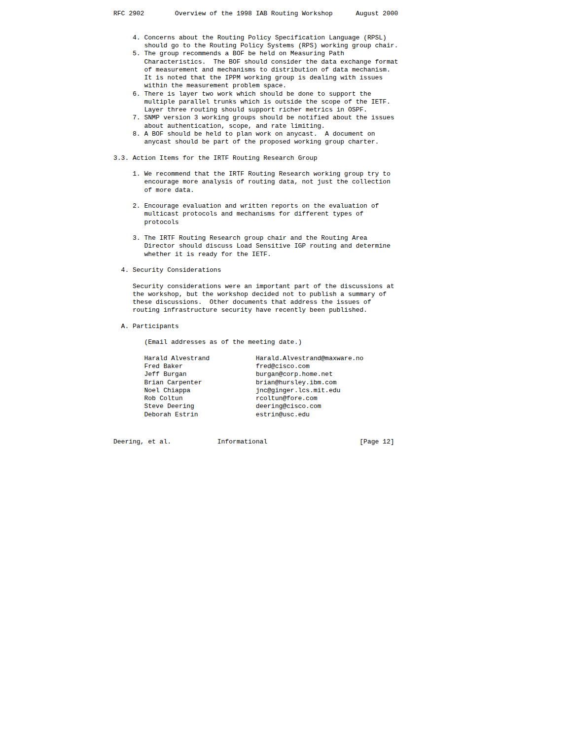RFC 2902        Overview of the 1998 IAB Routing Workshop      August 2000
     4. Concerns about the Routing Policy Specification Language (RPSL)
        should go to the Routing Policy Systems (RPS) working group chair.
     5. The group recommends a BOF be held on Measuring Path
        Characteristics.  The BOF should consider the data exchange format
        of measurement and mechanisms to distribution of data mechanism.
        It is noted that the IPPM working group is dealing with issues
        within the measurement problem space.
     6. There is layer two work which should be done to support the
        multiple parallel trunks which is outside the scope of the IETF.
        Layer three routing should support richer metrics in OSPF.
     7. SNMP version 3 working groups should be notified about the issues
        about authentication, scope, and rate limiting.
     8. A BOF should be held to plan work on anycast.  A document on
        anycast should be part of the proposed working group charter.

3.3. Action Items for the IRTF Routing Research Group

     1. We recommend that the IRTF Routing Research working group try to
        encourage more analysis of routing data, not just the collection
        of more data.

     2. Encourage evaluation and written reports on the evaluation of
        multicast protocols and mechanisms for different types of
        protocols

     3. The IRTF Routing Research group chair and the Routing Area
        Director should discuss Load Sensitive IGP routing and determine
        whether it is ready for the IETF.

  4. Security Considerations

     Security considerations were an important part of the discussions at
     the workshop, but the workshop decided not to publish a summary of
     these discussions.  Other documents that address the issues of
     routing infrastructure security have recently been published.

  A. Participants

        (Email addresses as of the meeting date.)

        Harald Alvestrand            Harald.Alvestrand@maxware.no
        Fred Baker                   fred@cisco.com
        Jeff Burgan                  burgan@corp.home.net
        Brian Carpenter              brian@hursley.ibm.com
        Noel Chiappa                 jnc@ginger.lcs.mit.edu
        Rob Coltun                   rcoltun@fore.com
        Steve Deering                deering@cisco.com
        Deborah Estrin               estrin@usc.edu
Deering, et al.            Informational                        [Page 12]